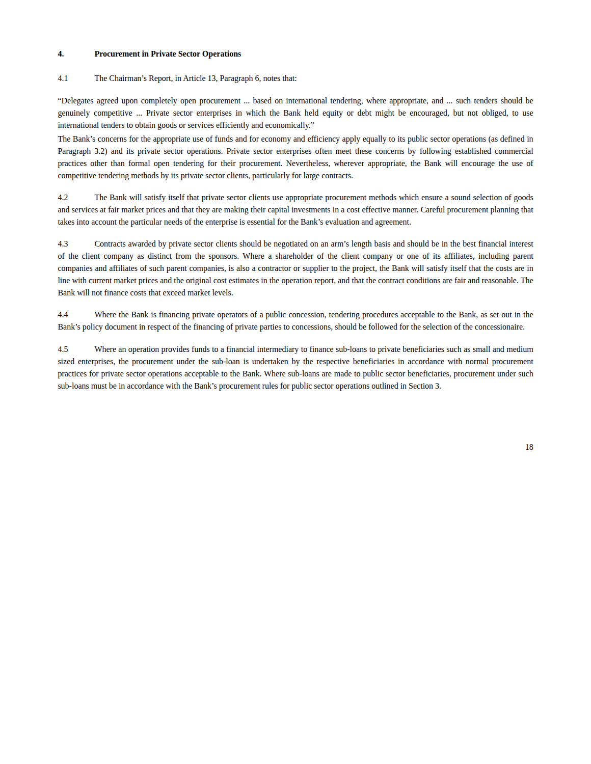4. Procurement in Private Sector Operations
4.1 The Chairman’s Report, in Article 13, Paragraph 6, notes that:
“Delegates agreed upon completely open procurement ... based on international tendering, where appropriate, and ... such tenders should be genuinely competitive ... Private sector enterprises in which the Bank held equity or debt might be encouraged, but not obliged, to use international tenders to obtain goods or services efficiently and economically.”
The Bank’s concerns for the appropriate use of funds and for economy and efficiency apply equally to its public sector operations (as defined in Paragraph 3.2) and its private sector operations. Private sector enterprises often meet these concerns by following established commercial practices other than formal open tendering for their procurement. Nevertheless, wherever appropriate, the Bank will encourage the use of competitive tendering methods by its private sector clients, particularly for large contracts.
4.2 The Bank will satisfy itself that private sector clients use appropriate procurement methods which ensure a sound selection of goods and services at fair market prices and that they are making their capital investments in a cost effective manner. Careful procurement planning that takes into account the particular needs of the enterprise is essential for the Bank’s evaluation and agreement.
4.3 Contracts awarded by private sector clients should be negotiated on an arm’s length basis and should be in the best financial interest of the client company as distinct from the sponsors. Where a shareholder of the client company or one of its affiliates, including parent companies and affiliates of such parent companies, is also a contractor or supplier to the project, the Bank will satisfy itself that the costs are in line with current market prices and the original cost estimates in the operation report, and that the contract conditions are fair and reasonable. The Bank will not finance costs that exceed market levels.
4.4 Where the Bank is financing private operators of a public concession, tendering procedures acceptable to the Bank, as set out in the Bank’s policy document in respect of the financing of private parties to concessions, should be followed for the selection of the concessionaire.
4.5 Where an operation provides funds to a financial intermediary to finance sub-loans to private beneficiaries such as small and medium sized enterprises, the procurement under the sub-loan is undertaken by the respective beneficiaries in accordance with normal procurement practices for private sector operations acceptable to the Bank. Where sub-loans are made to public sector beneficiaries, procurement under such sub-loans must be in accordance with the Bank’s procurement rules for public sector operations outlined in Section 3.
18